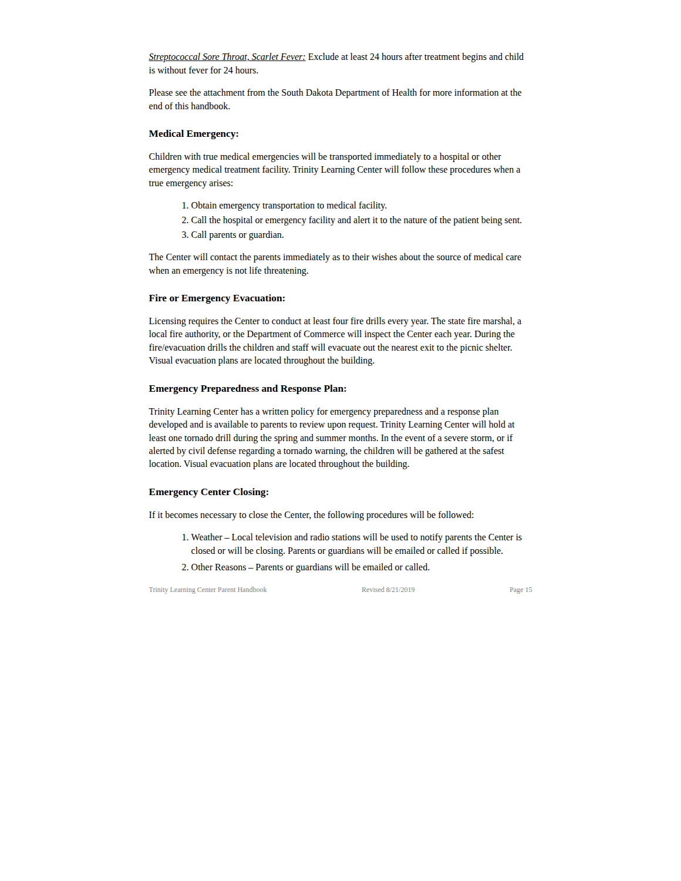Streptococcal Sore Throat, Scarlet Fever: Exclude at least 24 hours after treatment begins and child is without fever for 24 hours.
Please see the attachment from the South Dakota Department of Health for more information at the end of this handbook.
Medical Emergency:
Children with true medical emergencies will be transported immediately to a hospital or other emergency medical treatment facility. Trinity Learning Center will follow these procedures when a true emergency arises:
Obtain emergency transportation to medical facility.
Call the hospital or emergency facility and alert it to the nature of the patient being sent.
Call parents or guardian.
The Center will contact the parents immediately as to their wishes about the source of medical care when an emergency is not life threatening.
Fire or Emergency Evacuation:
Licensing requires the Center to conduct at least four fire drills every year. The state fire marshal, a local fire authority, or the Department of Commerce will inspect the Center each year. During the fire/evacuation drills the children and staff will evacuate out the nearest exit to the picnic shelter. Visual evacuation plans are located throughout the building.
Emergency Preparedness and Response Plan:
Trinity Learning Center has a written policy for emergency preparedness and a response plan developed and is available to parents to review upon request. Trinity Learning Center will hold at least one tornado drill during the spring and summer months. In the event of a severe storm, or if alerted by civil defense regarding a tornado warning, the children will be gathered at the safest location. Visual evacuation plans are located throughout the building.
Emergency Center Closing:
If it becomes necessary to close the Center, the following procedures will be followed:
Weather – Local television and radio stations will be used to notify parents the Center is closed or will be closing. Parents or guardians will be emailed or called if possible.
Other Reasons – Parents or guardians will be emailed or called.
Trinity Learning Center Parent Handbook Revised 8/21/2019 Page 15